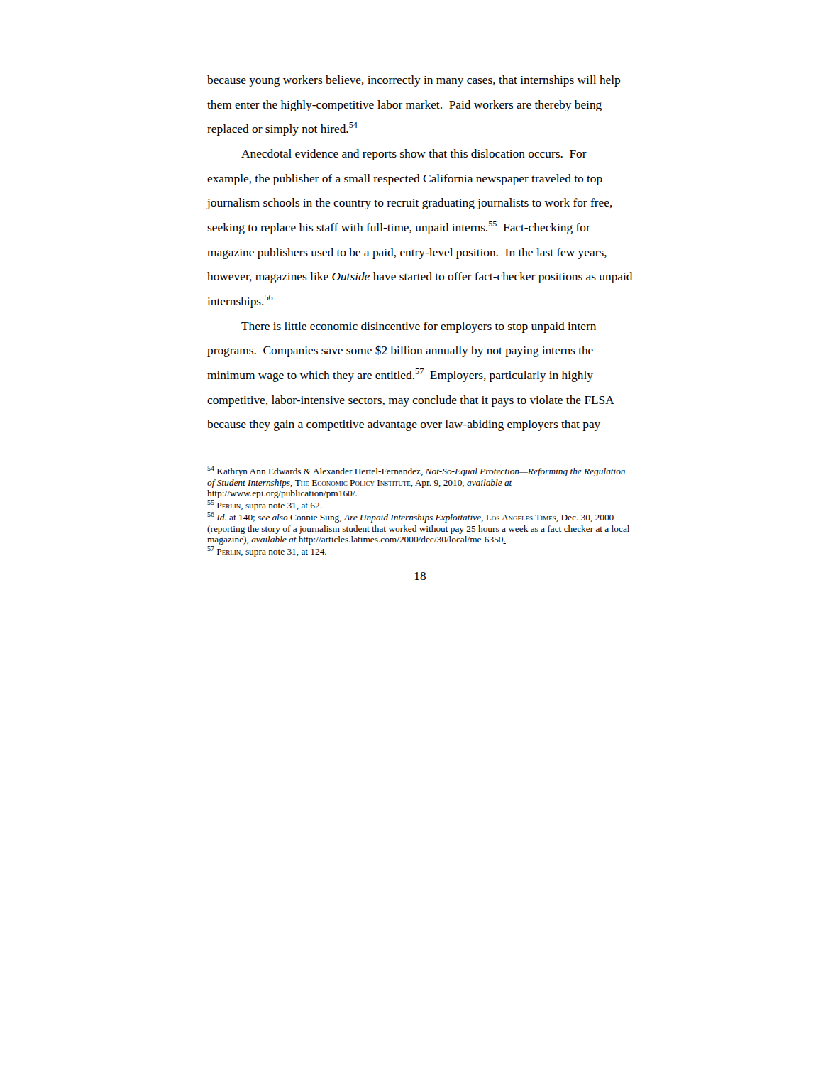because young workers believe, incorrectly in many cases, that internships will help them enter the highly-competitive labor market. Paid workers are thereby being replaced or simply not hired.54
Anecdotal evidence and reports show that this dislocation occurs. For example, the publisher of a small respected California newspaper traveled to top journalism schools in the country to recruit graduating journalists to work for free, seeking to replace his staff with full-time, unpaid interns.55 Fact-checking for magazine publishers used to be a paid, entry-level position. In the last few years, however, magazines like Outside have started to offer fact-checker positions as unpaid internships.56
There is little economic disincentive for employers to stop unpaid intern programs. Companies save some $2 billion annually by not paying interns the minimum wage to which they are entitled.57 Employers, particularly in highly competitive, labor-intensive sectors, may conclude that it pays to violate the FLSA because they gain a competitive advantage over law-abiding employers that pay
54 Kathryn Ann Edwards & Alexander Hertel-Fernandez, Not-So-Equal Protection—Reforming the Regulation of Student Internships, The Economic Policy Institute, Apr. 9, 2010, available at http://www.epi.org/publication/pm160/.
55 Perlin, supra note 31, at 62.
56 Id. at 140; see also Connie Sung, Are Unpaid Internships Exploitative, Los Angeles Times, Dec. 30, 2000 (reporting the story of a journalism student that worked without pay 25 hours a week as a fact checker at a local magazine), available at http://articles.latimes.com/2000/dec/30/local/me-6350.
57 Perlin, supra note 31, at 124.
18